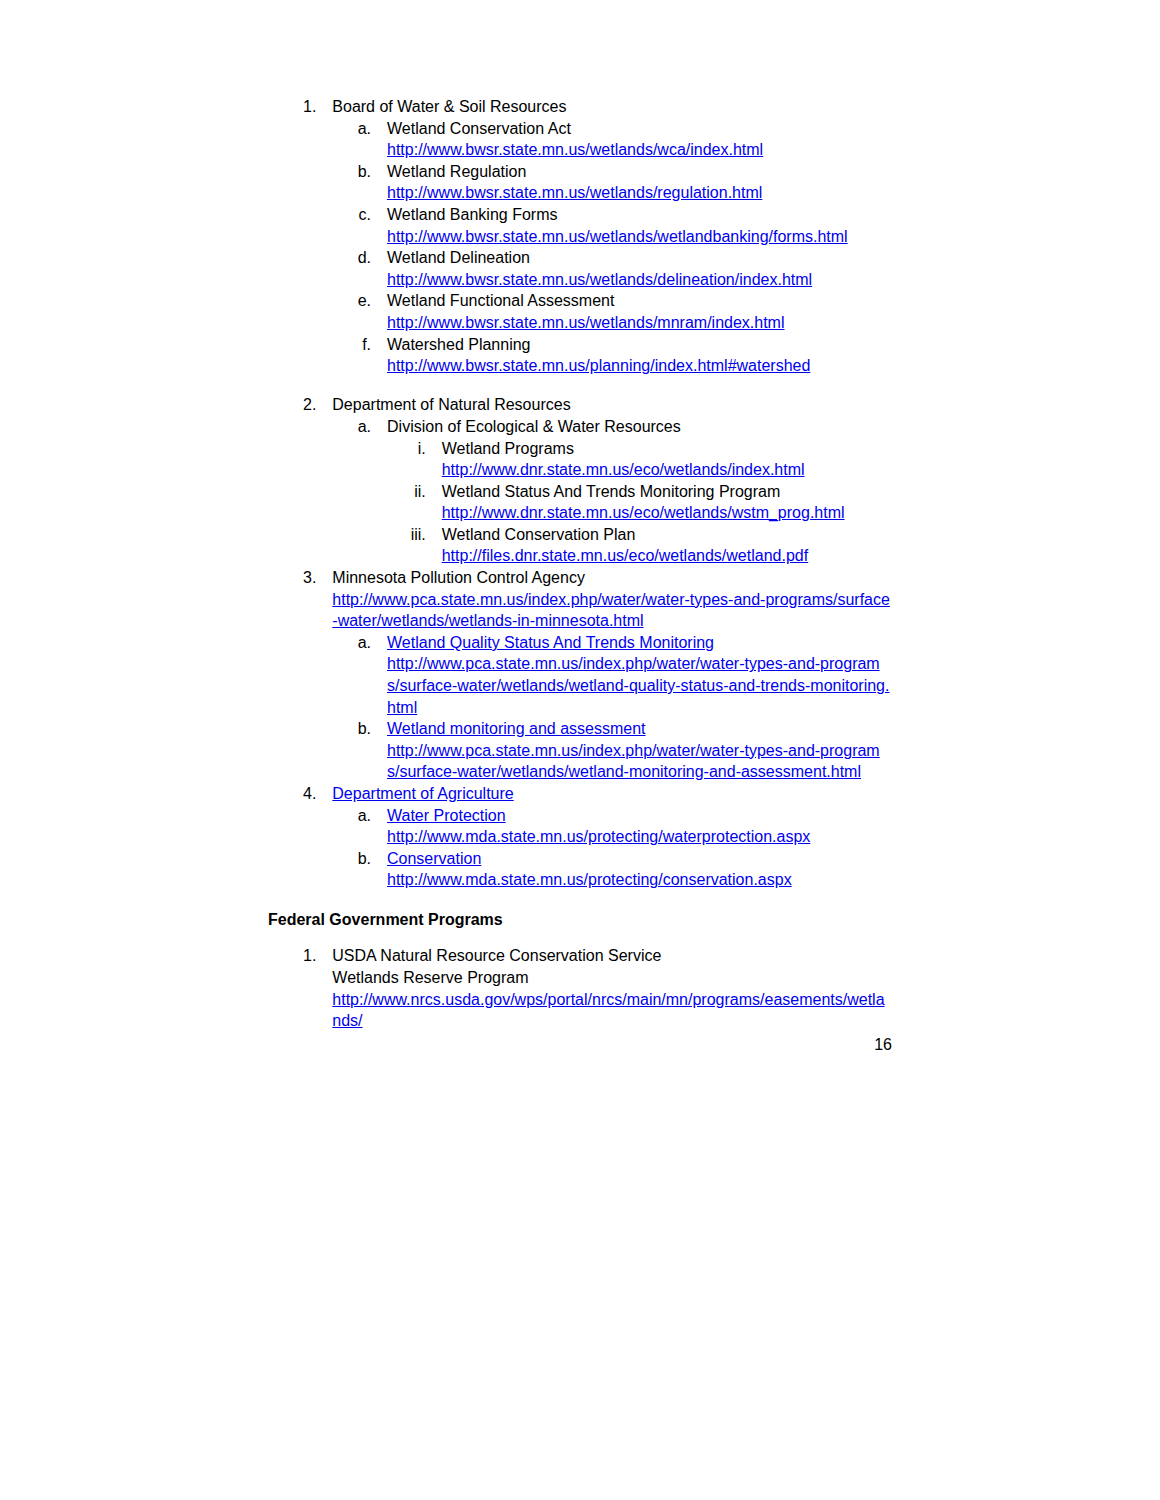Board of Water & Soil Resources
Wetland Conservation Act
http://www.bwsr.state.mn.us/wetlands/wca/index.html
Wetland Regulation
http://www.bwsr.state.mn.us/wetlands/regulation.html
Wetland Banking Forms
http://www.bwsr.state.mn.us/wetlands/wetlandbanking/forms.html
Wetland Delineation
http://www.bwsr.state.mn.us/wetlands/delineation/index.html
Wetland Functional Assessment
http://www.bwsr.state.mn.us/wetlands/mnram/index.html
Watershed Planning
http://www.bwsr.state.mn.us/planning/index.html#watershed
Department of Natural Resources
Division of Ecological & Water Resources
Wetland Programs
http://www.dnr.state.mn.us/eco/wetlands/index.html
Wetland Status And Trends Monitoring Program
http://www.dnr.state.mn.us/eco/wetlands/wstm_prog.html
Wetland Conservation Plan
http://files.dnr.state.mn.us/eco/wetlands/wetland.pdf
Minnesota Pollution Control Agency
http://www.pca.state.mn.us/index.php/water/water-types-and-programs/surface-water/wetlands/wetlands-in-minnesota.html
Wetland Quality Status And Trends Monitoring
http://www.pca.state.mn.us/index.php/water/water-types-and-programs/surface-water/wetlands/wetland-quality-status-and-trends-monitoring.html
Wetland monitoring and assessment
http://www.pca.state.mn.us/index.php/water/water-types-and-programs/surface-water/wetlands/wetland-monitoring-and-assessment.html
Department of Agriculture
Water Protection
http://www.mda.state.mn.us/protecting/waterprotection.aspx
Conservation
http://www.mda.state.mn.us/protecting/conservation.aspx
Federal Government Programs
USDA Natural Resource Conservation Service
Wetlands Reserve Program
http://www.nrcs.usda.gov/wps/portal/nrcs/main/mn/programs/easements/wetlands/
16